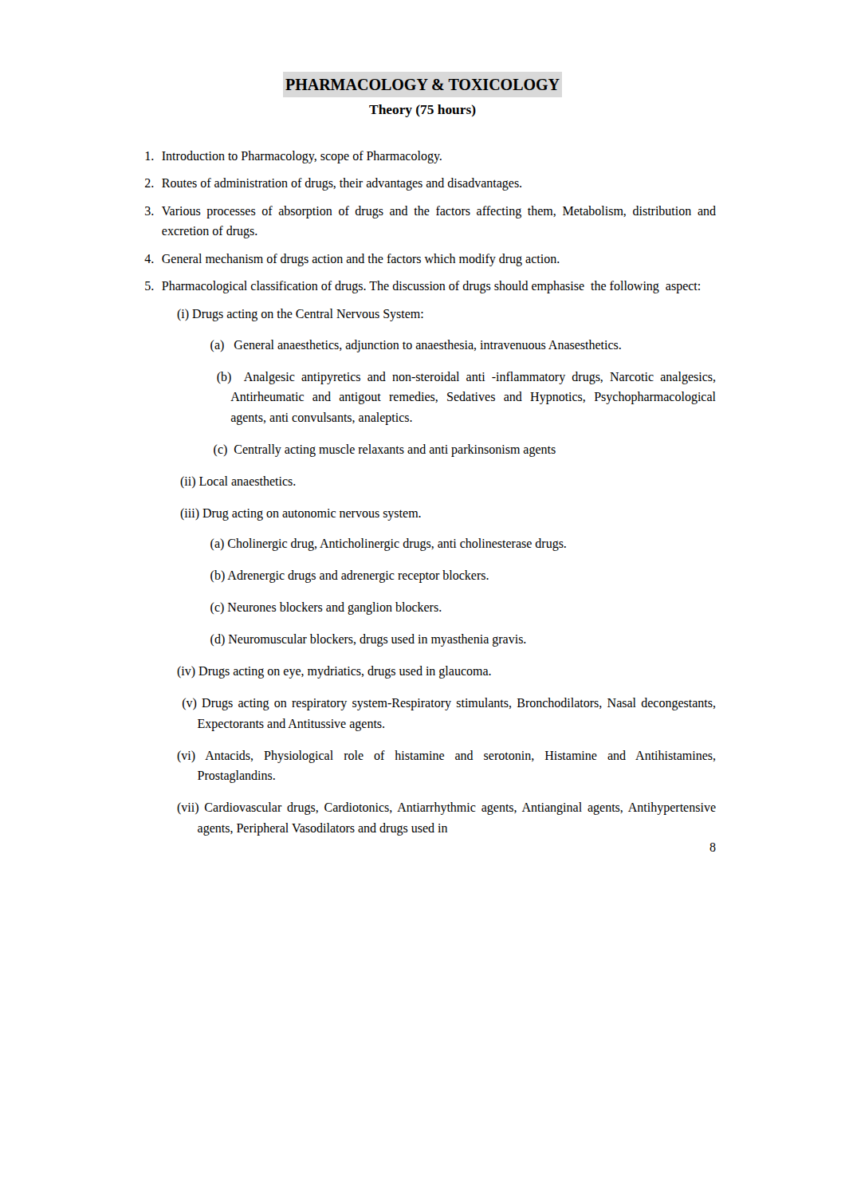PHARMACOLOGY & TOXICOLOGY
Theory (75 hours)
Introduction to Pharmacology, scope of Pharmacology.
Routes of administration of drugs, their advantages and disadvantages.
Various processes of absorption of drugs and the factors affecting them, Metabolism, distribution and excretion of drugs.
General mechanism of drugs action and the factors which modify drug action.
Pharmacological classification of drugs. The discussion of drugs should emphasise the following aspect:
(i) Drugs acting on the Central Nervous System:
(a) General anaesthetics, adjunction to anaesthesia, intravenuous Anasesthetics.
(b) Analgesic antipyretics and non-steroidal anti -inflammatory drugs, Narcotic analgesics, Antirheumatic and antigout remedies, Sedatives and Hypnotics, Psychopharmacological agents, anti convulsants, analeptics.
(c) Centrally acting muscle relaxants and anti parkinsonism agents
(ii) Local anaesthetics.
(iii) Drug acting on autonomic nervous system.
(a) Cholinergic drug, Anticholinergic drugs, anti cholinesterase drugs.
(b) Adrenergic drugs and adrenergic receptor blockers.
(c) Neurones blockers and ganglion blockers.
(d) Neuromuscular blockers, drugs used in myasthenia gravis.
(iv) Drugs acting on eye, mydriatics, drugs used in glaucoma.
(v) Drugs acting on respiratory system-Respiratory stimulants, Bronchodilators, Nasal decongestants, Expectorants and Antitussive agents.
(vi) Antacids, Physiological role of histamine and serotonin, Histamine and Antihistamines, Prostaglandins.
(vii) Cardiovascular drugs, Cardiotonics, Antiarrhythmic agents, Antianginal agents, Antihypertensive agents, Peripheral Vasodilators and drugs used in
8